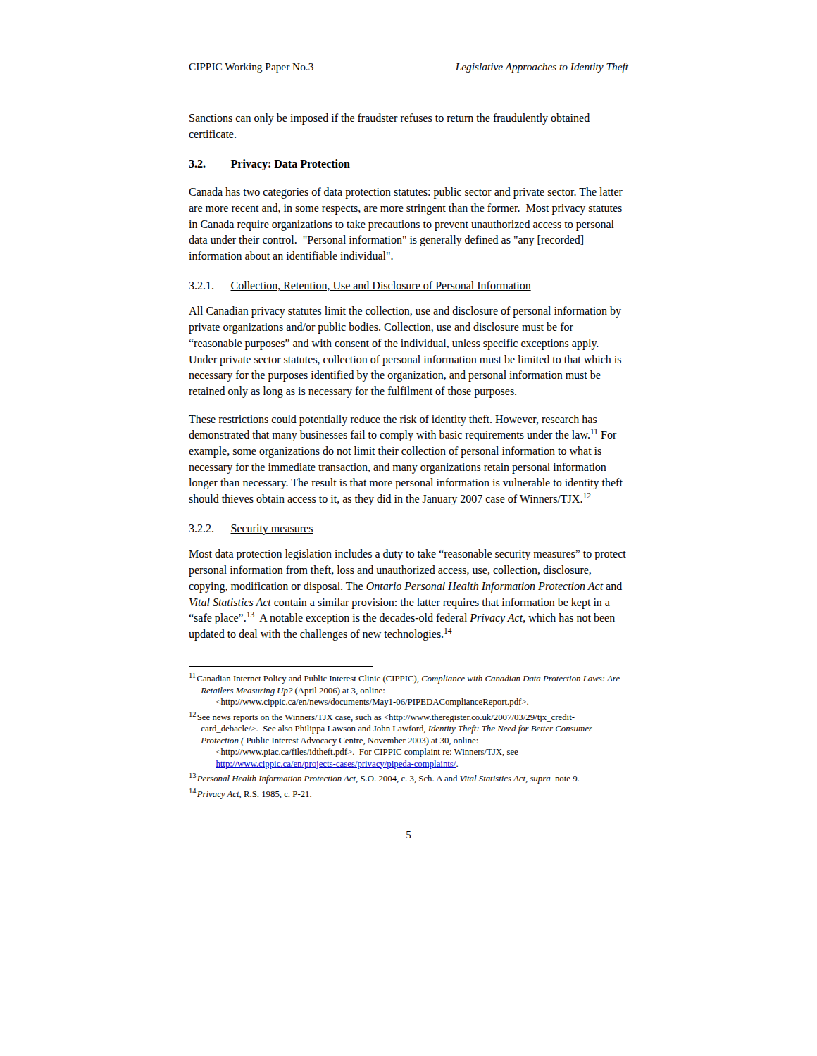CIPPIC Working Paper No.3
Legislative Approaches to Identity Theft
Sanctions can only be imposed if the fraudster refuses to return the fraudulently obtained certificate.
3.2. Privacy: Data Protection
Canada has two categories of data protection statutes: public sector and private sector. The latter are more recent and, in some respects, are more stringent than the former. Most privacy statutes in Canada require organizations to take precautions to prevent unauthorized access to personal data under their control. "Personal information" is generally defined as "any [recorded] information about an identifiable individual".
3.2.1. Collection, Retention, Use and Disclosure of Personal Information
All Canadian privacy statutes limit the collection, use and disclosure of personal information by private organizations and/or public bodies. Collection, use and disclosure must be for “reasonable purposes” and with consent of the individual, unless specific exceptions apply. Under private sector statutes, collection of personal information must be limited to that which is necessary for the purposes identified by the organization, and personal information must be retained only as long as is necessary for the fulfilment of those purposes.
These restrictions could potentially reduce the risk of identity theft. However, research has demonstrated that many businesses fail to comply with basic requirements under the law.11 For example, some organizations do not limit their collection of personal information to what is necessary for the immediate transaction, and many organizations retain personal information longer than necessary. The result is that more personal information is vulnerable to identity theft should thieves obtain access to it, as they did in the January 2007 case of Winners/TJX.12
3.2.2. Security measures
Most data protection legislation includes a duty to take “reasonable security measures” to protect personal information from theft, loss and unauthorized access, use, collection, disclosure, copying, modification or disposal. The Ontario Personal Health Information Protection Act and Vital Statistics Act contain a similar provision: the latter requires that information be kept in a “safe place”.13 A notable exception is the decades-old federal Privacy Act, which has not been updated to deal with the challenges of new technologies.14
11 Canadian Internet Policy and Public Interest Clinic (CIPPIC), Compliance with Canadian Data Protection Laws: Are Retailers Measuring Up? (April 2006) at 3, online: <http://www.cippic.ca/en/news/documents/May1-06/PIPEDAComplianceReport.pdf>.
12 See news reports on the Winners/TJX case, such as <http://www.theregister.co.uk/2007/03/29/tjx_credit-card_debacle/>. See also Philippa Lawson and John Lawford, Identity Theft: The Need for Better Consumer Protection ( Public Interest Advocacy Centre, November 2003) at 30, online: <http://www.piac.ca/files/idtheft.pdf>. For CIPPIC complaint re: Winners/TJX, see http://www.cippic.ca/en/projects-cases/privacy/pipeda-complaints/.
13 Personal Health Information Protection Act, S.O. 2004, c. 3, Sch. A and Vital Statistics Act, supra note 9.
14 Privacy Act, R.S. 1985, c. P-21.
5